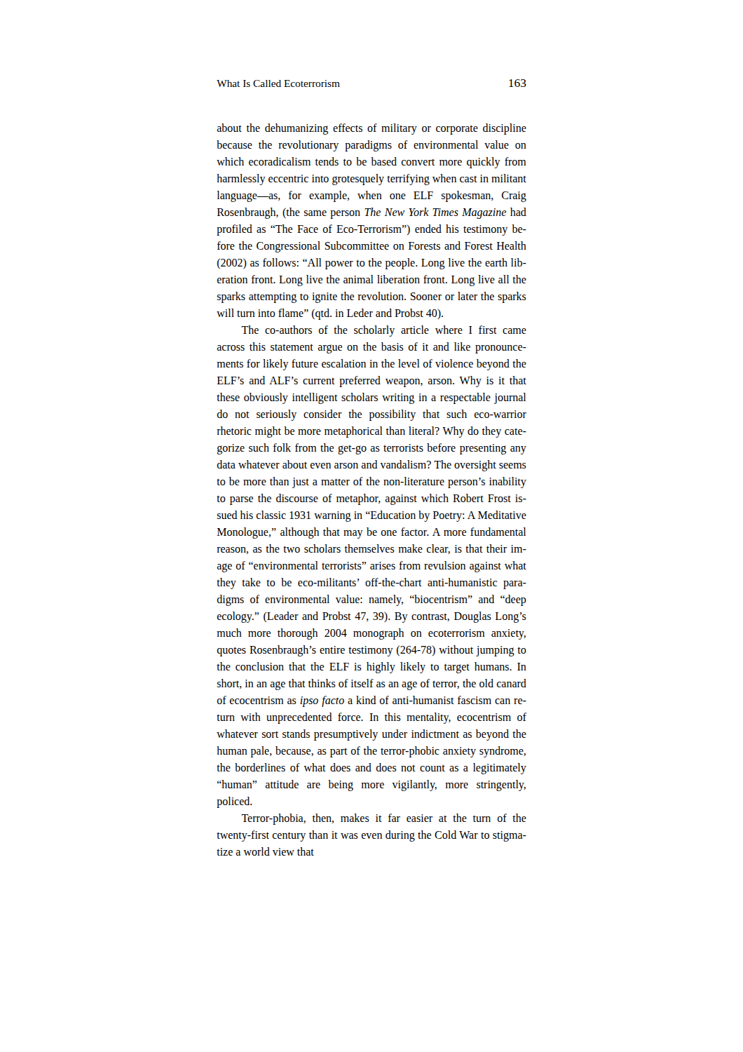What Is Called Ecoterrorism 163
about the dehumanizing effects of military or corporate discipline because the revolutionary paradigms of environmental value on which ecoradicalism tends to be based convert more quickly from harmlessly eccentric into grotesquely terrifying when cast in militant language—as, for example, when one ELF spokesman, Craig Rosenbraugh, (the same person The New York Times Magazine had profiled as “The Face of Eco-Terrorism”) ended his testimony before the Congressional Subcommittee on Forests and Forest Health (2002) as follows: “All power to the people. Long live the earth liberation front. Long live the animal liberation front. Long live all the sparks attempting to ignite the revolution. Sooner or later the sparks will turn into flame” (qtd. in Leder and Probst 40).
The co-authors of the scholarly article where I first came across this statement argue on the basis of it and like pronouncements for likely future escalation in the level of violence beyond the ELF’s and ALF’s current preferred weapon, arson. Why is it that these obviously intelligent scholars writing in a respectable journal do not seriously consider the possibility that such eco-warrior rhetoric might be more metaphorical than literal? Why do they categorize such folk from the get-go as terrorists before presenting any data whatever about even arson and vandalism? The oversight seems to be more than just a matter of the non-literature person’s inability to parse the discourse of metaphor, against which Robert Frost issued his classic 1931 warning in “Education by Poetry: A Meditative Monologue,” although that may be one factor. A more fundamental reason, as the two scholars themselves make clear, is that their image of “environmental terrorists” arises from revulsion against what they take to be eco-militants’ off-the-chart anti-humanistic paradigms of environmental value: namely, “biocentrism” and “deep ecology.” (Leader and Probst 47, 39). By contrast, Douglas Long’s much more thorough 2004 monograph on ecoterrorism anxiety, quotes Rosenbraugh’s entire testimony (264-78) without jumping to the conclusion that the ELF is highly likely to target humans. In short, in an age that thinks of itself as an age of terror, the old canard of ecocentrism as ipso facto a kind of anti-humanist fascism can return with unprecedented force. In this mentality, ecocentrism of whatever sort stands presumptively under indictment as beyond the human pale, because, as part of the terror-phobic anxiety syndrome, the borderlines of what does and does not count as a legitimately “human” attitude are being more vigilantly, more stringently, policed.
Terror-phobia, then, makes it far easier at the turn of the twenty-first century than it was even during the Cold War to stigmatize a world view that